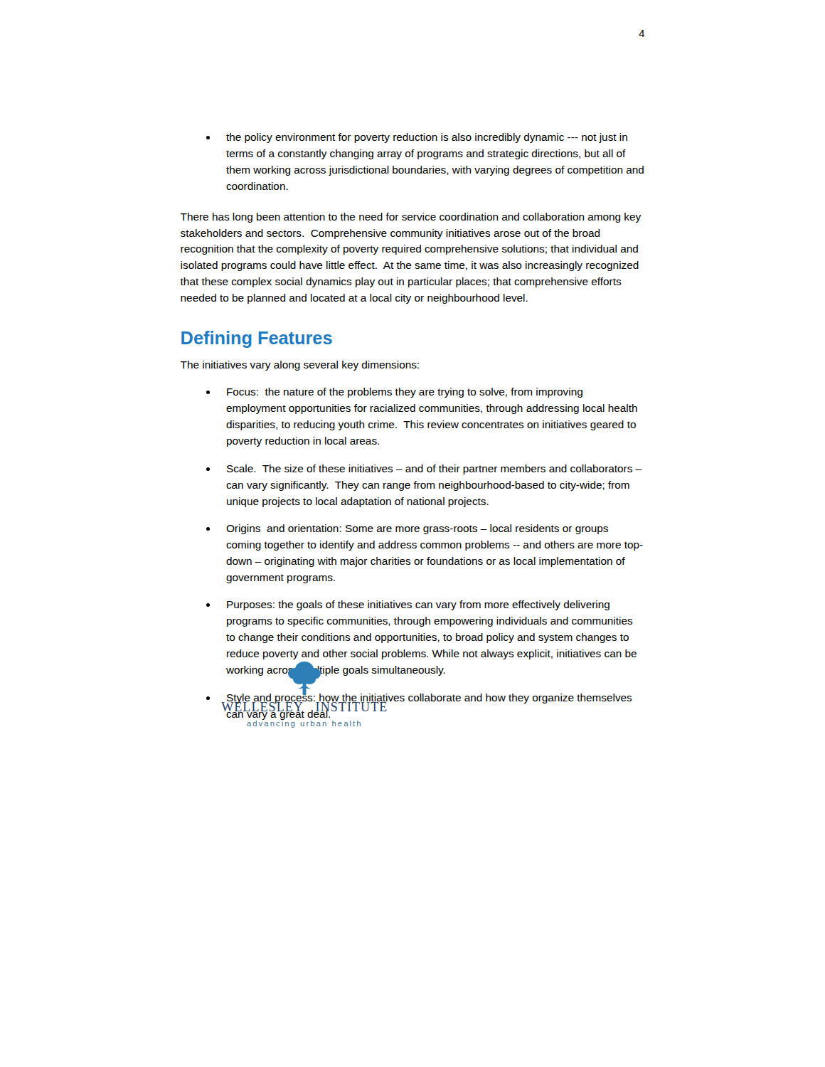4
the policy environment for poverty reduction is also incredibly dynamic --- not just in terms of a constantly changing array of programs and strategic directions, but all of them working across jurisdictional boundaries, with varying degrees of competition and coordination.
There has long been attention to the need for service coordination and collaboration among key stakeholders and sectors. Comprehensive community initiatives arose out of the broad recognition that the complexity of poverty required comprehensive solutions; that individual and isolated programs could have little effect. At the same time, it was also increasingly recognized that these complex social dynamics play out in particular places; that comprehensive efforts needed to be planned and located at a local city or neighbourhood level.
Defining Features
The initiatives vary along several key dimensions:
Focus: the nature of the problems they are trying to solve, from improving employment opportunities for racialized communities, through addressing local health disparities, to reducing youth crime. This review concentrates on initiatives geared to poverty reduction in local areas.
Scale. The size of these initiatives – and of their partner members and collaborators – can vary significantly. They can range from neighbourhood-based to city-wide; from unique projects to local adaptation of national projects.
Origins and orientation: Some are more grass-roots – local residents or groups coming together to identify and address common problems -- and others are more top-down – originating with major charities or foundations or as local implementation of government programs.
Purposes: the goals of these initiatives can vary from more effectively delivering programs to specific communities, through empowering individuals and communities to change their conditions and opportunities, to broad policy and system changes to reduce poverty and other social problems. While not always explicit, initiatives can be working across multiple goals simultaneously.
Style and process: how the initiatives collaborate and how they organize themselves can vary a great deal.
WELLESLEY INSTITUTE
advancing urban health